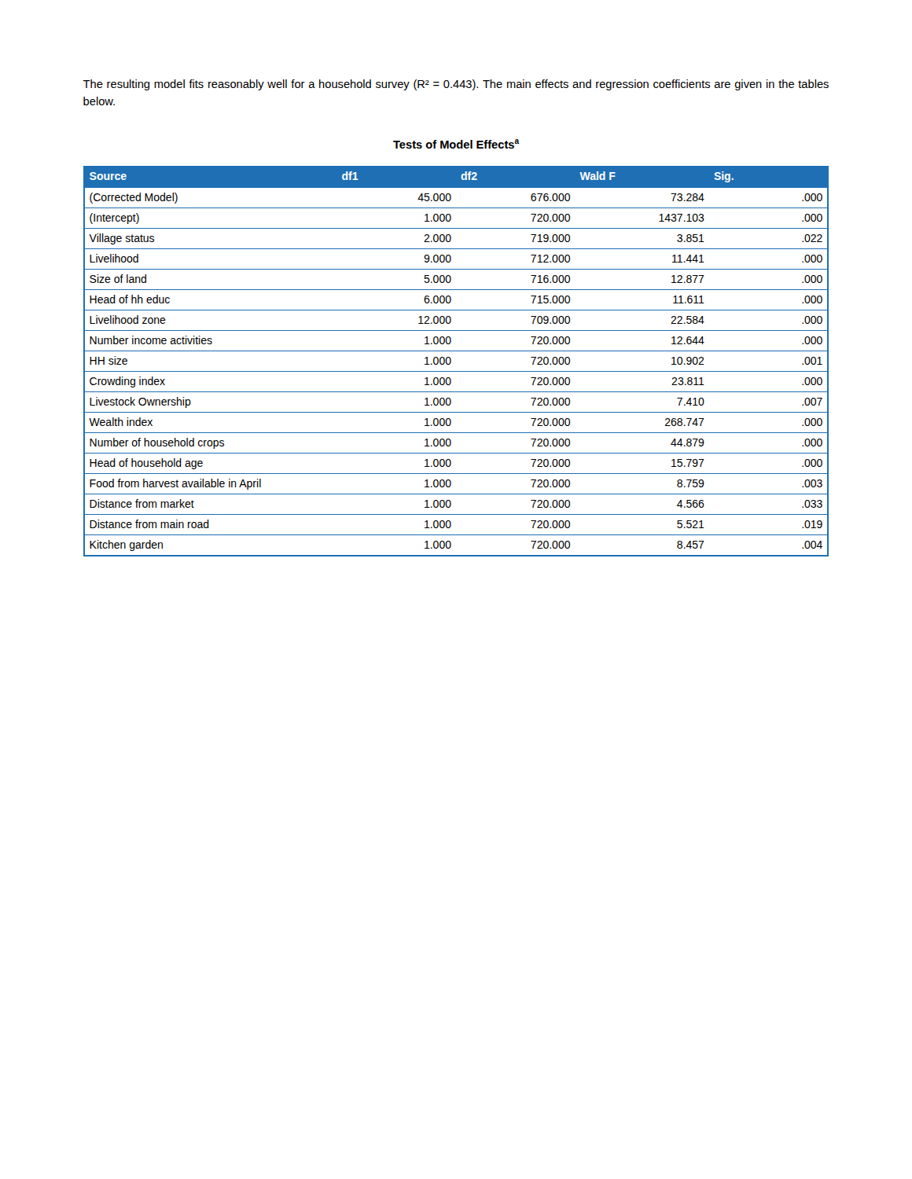The resulting model fits reasonably well for a household survey (R² = 0.443). The main effects and regression coefficients are given in the tables below.
Tests of Model Effectsa
| Source | df1 | df2 | Wald F | Sig. |
| --- | --- | --- | --- | --- |
| (Corrected Model) | 45.000 | 676.000 | 73.284 | .000 |
| (Intercept) | 1.000 | 720.000 | 1437.103 | .000 |
| Village status | 2.000 | 719.000 | 3.851 | .022 |
| Livelihood | 9.000 | 712.000 | 11.441 | .000 |
| Size of land | 5.000 | 716.000 | 12.877 | .000 |
| Head of hh educ | 6.000 | 715.000 | 11.611 | .000 |
| Livelihood zone | 12.000 | 709.000 | 22.584 | .000 |
| Number income activities | 1.000 | 720.000 | 12.644 | .000 |
| HH size | 1.000 | 720.000 | 10.902 | .001 |
| Crowding index | 1.000 | 720.000 | 23.811 | .000 |
| Livestock Ownership | 1.000 | 720.000 | 7.410 | .007 |
| Wealth index | 1.000 | 720.000 | 268.747 | .000 |
| Number of household crops | 1.000 | 720.000 | 44.879 | .000 |
| Head of household age | 1.000 | 720.000 | 15.797 | .000 |
| Food from harvest available in April | 1.000 | 720.000 | 8.759 | .003 |
| Distance from market | 1.000 | 720.000 | 4.566 | .033 |
| Distance from main road | 1.000 | 720.000 | 5.521 | .019 |
| Kitchen garden | 1.000 | 720.000 | 8.457 | .004 |